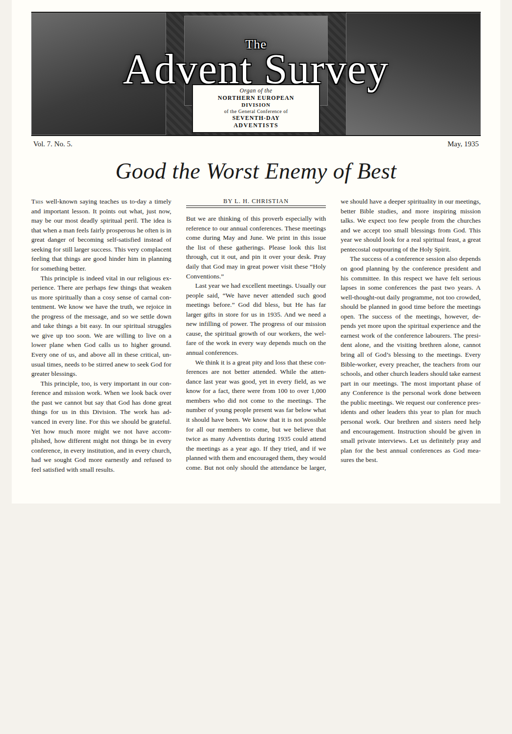The Advent Survey
Organ of the
NORTHERN EUROPEAN
DIVISION
of the General Conference of
SEVENTH-DAY
ADVENTISTS
Vol. 7. No. 5. May, 1935
Good the Worst Enemy of Best
This well-known saying teaches us to-day a timely and important lesson. It points out what, just now, may be our most deadly spiritual peril. The idea is that when a man feels fairly prosperous he often is in great danger of becoming self-satisfied instead of seeking for still larger success. This very complacent feeling that things are good hinder him in planning for something better.
This principle is indeed vital in our religious experience. There are perhaps few things that weaken us more spiritually than a cosy sense of carnal contentment. We know we have the truth, we rejoice in the progress of the message, and so we settle down and take things a bit easy. In our spiritual struggles we give up too soon. We are willing to live on a lower plane when God calls us to higher ground. Every one of us, and above all in these critical, unusual times, needs to be stirred anew to seek God for greater blessings.
This principle, too, is very important in our conference and mission work. When we look back over the past we cannot but say that God has done great things for us in this Division. The work has advanced in every line. For this we should be grateful. Yet how much more might we not have accomplished, how different might not things be in every conference, in every institution, and in every church, had we sought God more earnestly and refused to feel satisfied with small results.
BY L. H. CHRISTIAN
But we are thinking of this proverb especially with reference to our annual conferences. These meetings come during May and June. We print in this issue the list of these gatherings. Please look this list through, cut it out, and pin it over your desk. Pray daily that God may in great power visit these “Holy Conventions.”
Last year we had excellent meetings. Usually our people said, “We have never attended such good meetings before.” God did bless, but He has far larger gifts in store for us in 1935. And we need a new infilling of power. The progress of our mission cause, the spiritual growth of our workers, the welfare of the work in every way depends much on the annual conferences.
We think it is a great pity and loss that these conferences are not better attended. While the attendance last year was good, yet in every field, as we know for a fact, there were from 100 to over 1,000 members who did not come to the meetings. The number of young people present was far below what it should have been. We know that it is not possible for all our members to come, but we believe that twice as many Adventists during 1935 could attend the meetings as a year ago. If they tried, and if we planned with them and encouraged them, they would come. But not only should the attendance be larger, we should have a deeper spirituality in our meetings, better Bible studies, and more inspiring mission talks. We expect too few people from the churches and we accept too small blessings from God. This year we should look for a real spiritual feast, a great pentecostal outpouring of the Holy Spirit.
The success of a conference session also depends on good planning by the conference president and his committee. In this respect we have felt serious lapses in some conferences the past two years. A well-thought-out daily programme, not too crowded, should be planned in good time before the meetings open. The success of the meetings, however, depends yet more upon the spiritual experience and the earnest work of the conference labourers. The president alone, and the visiting brethren alone, cannot bring all of God’s blessing to the meetings. Every Bible-worker, every preacher, the teachers from our schools, and other church leaders should take earnest part in our meetings. The most important phase of any Conference is the personal work done between the public meetings. We request our conference presidents and other leaders this year to plan for much personal work. Our brethren and sisters need help and encouragement. Instruction should be given in small private interviews. Let us definitely pray and plan for the best annual conferences as God measures the best.